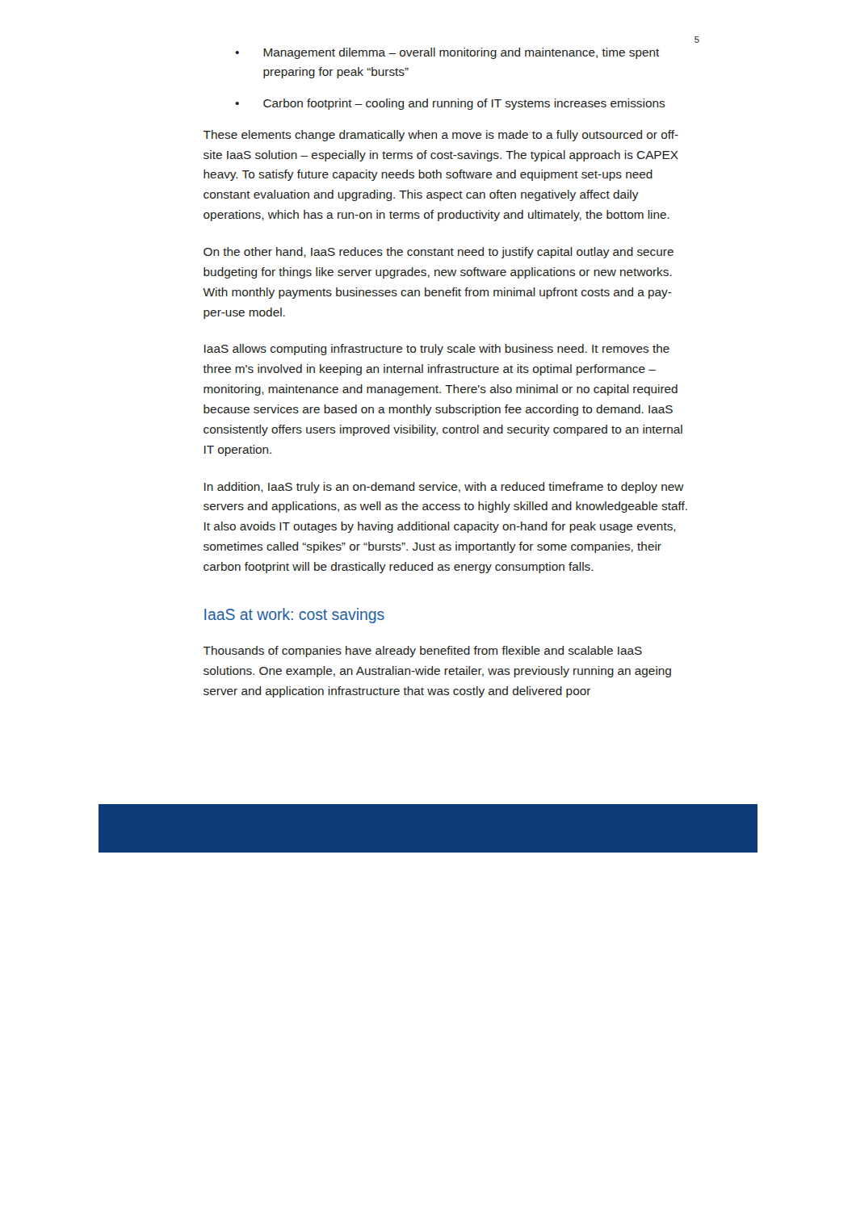5
Management dilemma – overall monitoring and maintenance, time spent preparing for peak “bursts”
Carbon footprint – cooling and running of IT systems increases emissions
These elements change dramatically when a move is made to a fully outsourced or off-site IaaS solution – especially in terms of cost-savings. The typical approach is CAPEX heavy. To satisfy future capacity needs both software and equipment set-ups need constant evaluation and upgrading. This aspect can often negatively affect daily operations, which has a run-on in terms of productivity and ultimately, the bottom line.
On the other hand, IaaS reduces the constant need to justify capital outlay and secure budgeting for things like server upgrades, new software applications or new networks. With monthly payments businesses can benefit from minimal upfront costs and a pay-per-use model.
IaaS allows computing infrastructure to truly scale with business need. It removes the three m's involved in keeping an internal infrastructure at its optimal performance – monitoring, maintenance and management. There's also minimal or no capital required because services are based on a monthly subscription fee according to demand. IaaS consistently offers users improved visibility, control and security compared to an internal IT operation.
In addition, IaaS truly is an on-demand service, with a reduced timeframe to deploy new servers and applications, as well as the access to highly skilled and knowledgeable staff. It also avoids IT outages by having additional capacity on-hand for peak usage events, sometimes called “spikes” or “bursts”. Just as importantly for some companies, their carbon footprint will be drastically reduced as energy consumption falls.
IaaS at work: cost savings
Thousands of companies have already benefited from flexible and scalable IaaS solutions. One example, an Australian-wide retailer, was previously running an ageing server and application infrastructure that was costly and delivered poor